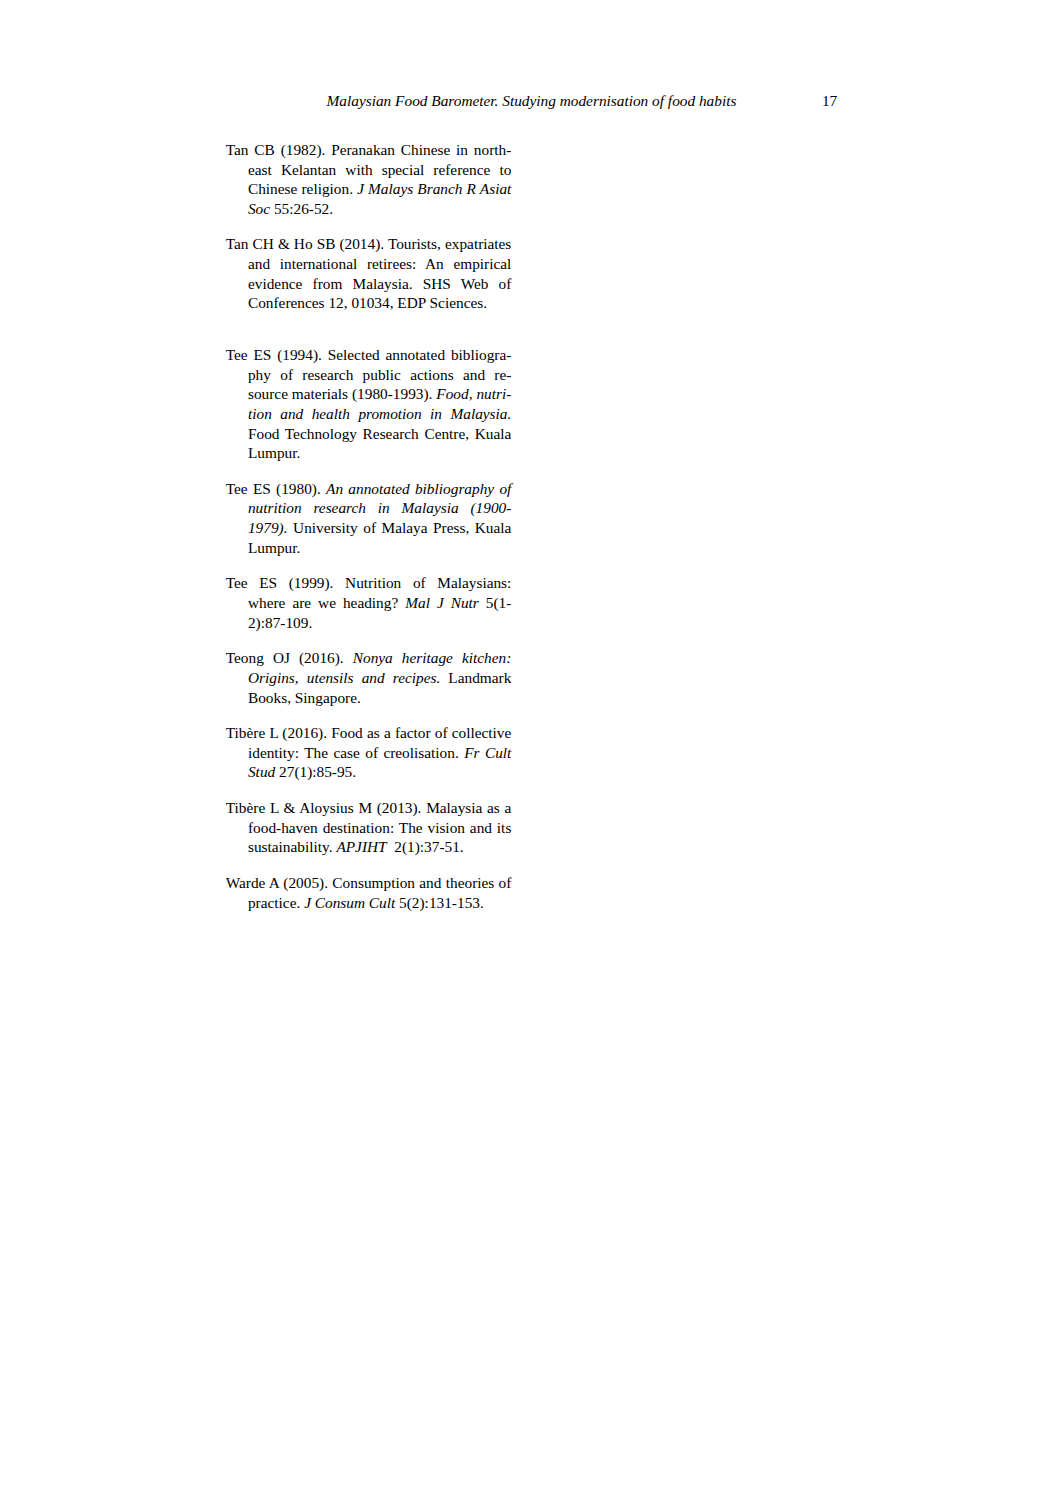Malaysian Food Barometer. Studying modernisation of food habits 17
Tan CB (1982). Peranakan Chinese in northeast Kelantan with special reference to Chinese religion. J Malays Branch R Asiat Soc 55:26-52.
Tan CH & Ho SB (2014). Tourists, expatriates and international retirees: An empirical evidence from Malaysia. SHS Web of Conferences 12, 01034, EDP Sciences.
Tee ES (1994). Selected annotated bibliography of research public actions and resource materials (1980-1993). Food, nutrition and health promotion in Malaysia. Food Technology Research Centre, Kuala Lumpur.
Tee ES (1980). An annotated bibliography of nutrition research in Malaysia (1900-1979). University of Malaya Press, Kuala Lumpur.
Tee ES (1999). Nutrition of Malaysians: where are we heading? Mal J Nutr 5(1-2):87-109.
Teong OJ (2016). Nonya heritage kitchen: Origins, utensils and recipes. Landmark Books, Singapore.
Tibère L (2016). Food as a factor of collective identity: The case of creolisation. Fr Cult Stud 27(1):85-95.
Tibère L & Aloysius M (2013). Malaysia as a food-haven destination: The vision and its sustainability. APJIHT 2(1):37-51.
Warde A (2005). Consumption and theories of practice. J Consum Cult 5(2):131-153.